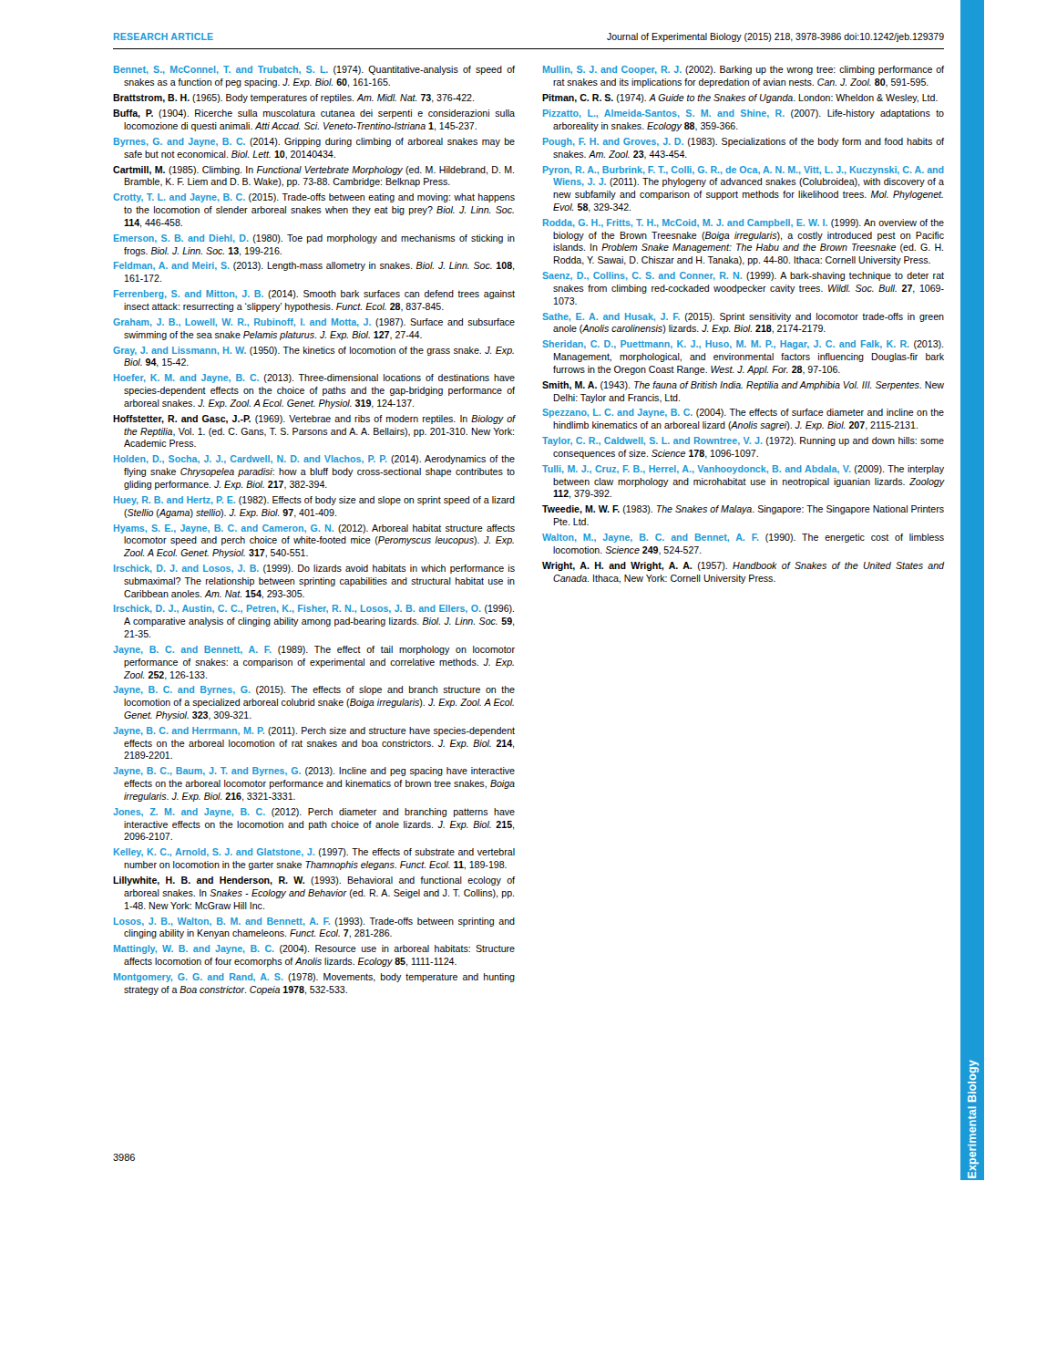Journal of Experimental Biology
RESEARCH ARTICLE
Journal of Experimental Biology (2015) 218, 3978-3986 doi:10.1242/jeb.129379
Bennet, S., McConnel, T. and Trubatch, S. L. (1974). Quantitative-analysis of speed of snakes as a function of peg spacing. J. Exp. Biol. 60, 161-165.
Brattstrom, B. H. (1965). Body temperatures of reptiles. Am. Midl. Nat. 73, 376-422.
Buffa, P. (1904). Ricerche sulla muscolatura cutanea dei serpenti e considerazioni sulla locomozione di questi animali. Atti Accad. Sci. Veneto-Trentino-Istriana 1, 145-237.
Byrnes, G. and Jayne, B. C. (2014). Gripping during climbing of arboreal snakes may be safe but not economical. Biol. Lett. 10, 20140434.
Cartmill, M. (1985). Climbing. In Functional Vertebrate Morphology (ed. M. Hildebrand, D. M. Bramble, K. F. Liem and D. B. Wake), pp. 73-88. Cambridge: Belknap Press.
Crotty, T. L. and Jayne, B. C. (2015). Trade-offs between eating and moving: what happens to the locomotion of slender arboreal snakes when they eat big prey? Biol. J. Linn. Soc. 114, 446-458.
Emerson, S. B. and Diehl, D. (1980). Toe pad morphology and mechanisms of sticking in frogs. Biol. J. Linn. Soc. 13, 199-216.
Feldman, A. and Meiri, S. (2013). Length-mass allometry in snakes. Biol. J. Linn. Soc. 108, 161-172.
Ferrenberg, S. and Mitton, J. B. (2014). Smooth bark surfaces can defend trees against insect attack: resurrecting a ‘slippery’ hypothesis. Funct. Ecol. 28, 837-845.
Graham, J. B., Lowell, W. R., Rubinoff, I. and Motta, J. (1987). Surface and subsurface swimming of the sea snake Pelamis platurus. J. Exp. Biol. 127, 27-44.
Gray, J. and Lissmann, H. W. (1950). The kinetics of locomotion of the grass snake. J. Exp. Biol. 94, 15-42.
Hoefer, K. M. and Jayne, B. C. (2013). Three-dimensional locations of destinations have species-dependent effects on the choice of paths and the gap-bridging performance of arboreal snakes. J. Exp. Zool. A Ecol. Genet. Physiol. 319, 124-137.
Hoffstetter, R. and Gasc, J.-P. (1969). Vertebrae and ribs of modern reptiles. In Biology of the Reptilia, Vol. 1. (ed. C. Gans, T. S. Parsons and A. A. Bellairs), pp. 201-310. New York: Academic Press.
Holden, D., Socha, J. J., Cardwell, N. D. and Vlachos, P. P. (2014). Aerodynamics of the flying snake Chrysopelea paradisi: how a bluff body cross-sectional shape contributes to gliding performance. J. Exp. Biol. 217, 382-394.
Huey, R. B. and Hertz, P. E. (1982). Effects of body size and slope on sprint speed of a lizard (Stellio (Agama) stellio). J. Exp. Biol. 97, 401-409.
Hyams, S. E., Jayne, B. C. and Cameron, G. N. (2012). Arboreal habitat structure affects locomotor speed and perch choice of white-footed mice (Peromyscus leucopus). J. Exp. Zool. A Ecol. Genet. Physiol. 317, 540-551.
Irschick, D. J. and Losos, J. B. (1999). Do lizards avoid habitats in which performance is submaximal? The relationship between sprinting capabilities and structural habitat use in Caribbean anoles. Am. Nat. 154, 293-305.
Irschick, D. J., Austin, C. C., Petren, K., Fisher, R. N., Losos, J. B. and Ellers, O. (1996). A comparative analysis of clinging ability among pad-bearing lizards. Biol. J. Linn. Soc. 59, 21-35.
Jayne, B. C. and Bennett, A. F. (1989). The effect of tail morphology on locomotor performance of snakes: a comparison of experimental and correlative methods. J. Exp. Zool. 252, 126-133.
Jayne, B. C. and Byrnes, G. (2015). The effects of slope and branch structure on the locomotion of a specialized arboreal colubrid snake (Boiga irregularis). J. Exp. Zool. A Ecol. Genet. Physiol. 323, 309-321.
Jayne, B. C. and Herrmann, M. P. (2011). Perch size and structure have species-dependent effects on the arboreal locomotion of rat snakes and boa constrictors. J. Exp. Biol. 214, 2189-2201.
Jayne, B. C., Baum, J. T. and Byrnes, G. (2013). Incline and peg spacing have interactive effects on the arboreal locomotor performance and kinematics of brown tree snakes, Boiga irregularis. J. Exp. Biol. 216, 3321-3331.
Jones, Z. M. and Jayne, B. C. (2012). Perch diameter and branching patterns have interactive effects on the locomotion and path choice of anole lizards. J. Exp. Biol. 215, 2096-2107.
Kelley, K. C., Arnold, S. J. and Glatstone, J. (1997). The effects of substrate and vertebral number on locomotion in the garter snake Thamnophis elegans. Funct. Ecol. 11, 189-198.
Lillywhite, H. B. and Henderson, R. W. (1993). Behavioral and functional ecology of arboreal snakes. In Snakes - Ecology and Behavior (ed. R. A. Seigel and J. T. Collins), pp. 1-48. New York: McGraw Hill Inc.
Losos, J. B., Walton, B. M. and Bennett, A. F. (1993). Trade-offs between sprinting and clinging ability in Kenyan chameleons. Funct. Ecol. 7, 281-286.
Mattingly, W. B. and Jayne, B. C. (2004). Resource use in arboreal habitats: Structure affects locomotion of four ecomorphs of Anolis lizards. Ecology 85, 1111-1124.
Montgomery, G. G. and Rand, A. S. (1978). Movements, body temperature and hunting strategy of a Boa constrictor. Copeia 1978, 532-533.
Mullin, S. J. and Cooper, R. J. (2002). Barking up the wrong tree: climbing performance of rat snakes and its implications for depredation of avian nests. Can. J. Zool. 80, 591-595.
Pitman, C. R. S. (1974). A Guide to the Snakes of Uganda. London: Wheldon & Wesley, Ltd.
Pizzatto, L., Almeida-Santos, S. M. and Shine, R. (2007). Life-history adaptations to arboreality in snakes. Ecology 88, 359-366.
Pough, F. H. and Groves, J. D. (1983). Specializations of the body form and food habits of snakes. Am. Zool. 23, 443-454.
Pyron, R. A., Burbrink, F. T., Colli, G. R., de Oca, A. N. M., Vitt, L. J., Kuczynski, C. A. and Wiens, J. J. (2011). The phylogeny of advanced snakes (Colubroidea), with discovery of a new subfamily and comparison of support methods for likelihood trees. Mol. Phylogenet. Evol. 58, 329-342.
Rodda, G. H., Fritts, T. H., McCoid, M. J. and Campbell, E. W. I. (1999). An overview of the biology of the Brown Treesnake (Boiga irregularis), a costly introduced pest on Pacific islands. In Problem Snake Management: The Habu and the Brown Treesnake (ed. G. H. Rodda, Y. Sawai, D. Chiszar and H. Tanaka), pp. 44-80. Ithaca: Cornell University Press.
Saenz, D., Collins, C. S. and Conner, R. N. (1999). A bark-shaving technique to deter rat snakes from climbing red-cockaded woodpecker cavity trees. Wildl. Soc. Bull. 27, 1069-1073.
Sathe, E. A. and Husak, J. F. (2015). Sprint sensitivity and locomotor trade-offs in green anole (Anolis carolinensis) lizards. J. Exp. Biol. 218, 2174-2179.
Sheridan, C. D., Puettmann, K. J., Huso, M. M. P., Hagar, J. C. and Falk, K. R. (2013). Management, morphological, and environmental factors influencing Douglas-fir bark furrows in the Oregon Coast Range. West. J. Appl. For. 28, 97-106.
Smith, M. A. (1943). The fauna of British India. Reptilia and Amphibia Vol. III. Serpentes. New Delhi: Taylor and Francis, Ltd.
Spezzano, L. C. and Jayne, B. C. (2004). The effects of surface diameter and incline on the hindlimb kinematics of an arboreal lizard (Anolis sagrei). J. Exp. Biol. 207, 2115-2131.
Taylor, C. R., Caldwell, S. L. and Rowntree, V. J. (1972). Running up and down hills: some consequences of size. Science 178, 1096-1097.
Tulli, M. J., Cruz, F. B., Herrel, A., Vanhooydonck, B. and Abdala, V. (2009). The interplay between claw morphology and microhabitat use in neotropical iguanian lizards. Zoology 112, 379-392.
Tweedie, M. W. F. (1983). The Snakes of Malaya. Singapore: The Singapore National Printers Pte. Ltd.
Walton, M., Jayne, B. C. and Bennet, A. F. (1990). The energetic cost of limbless locomotion. Science 249, 524-527.
Wright, A. H. and Wright, A. A. (1957). Handbook of Snakes of the United States and Canada. Ithaca, New York: Cornell University Press.
3986